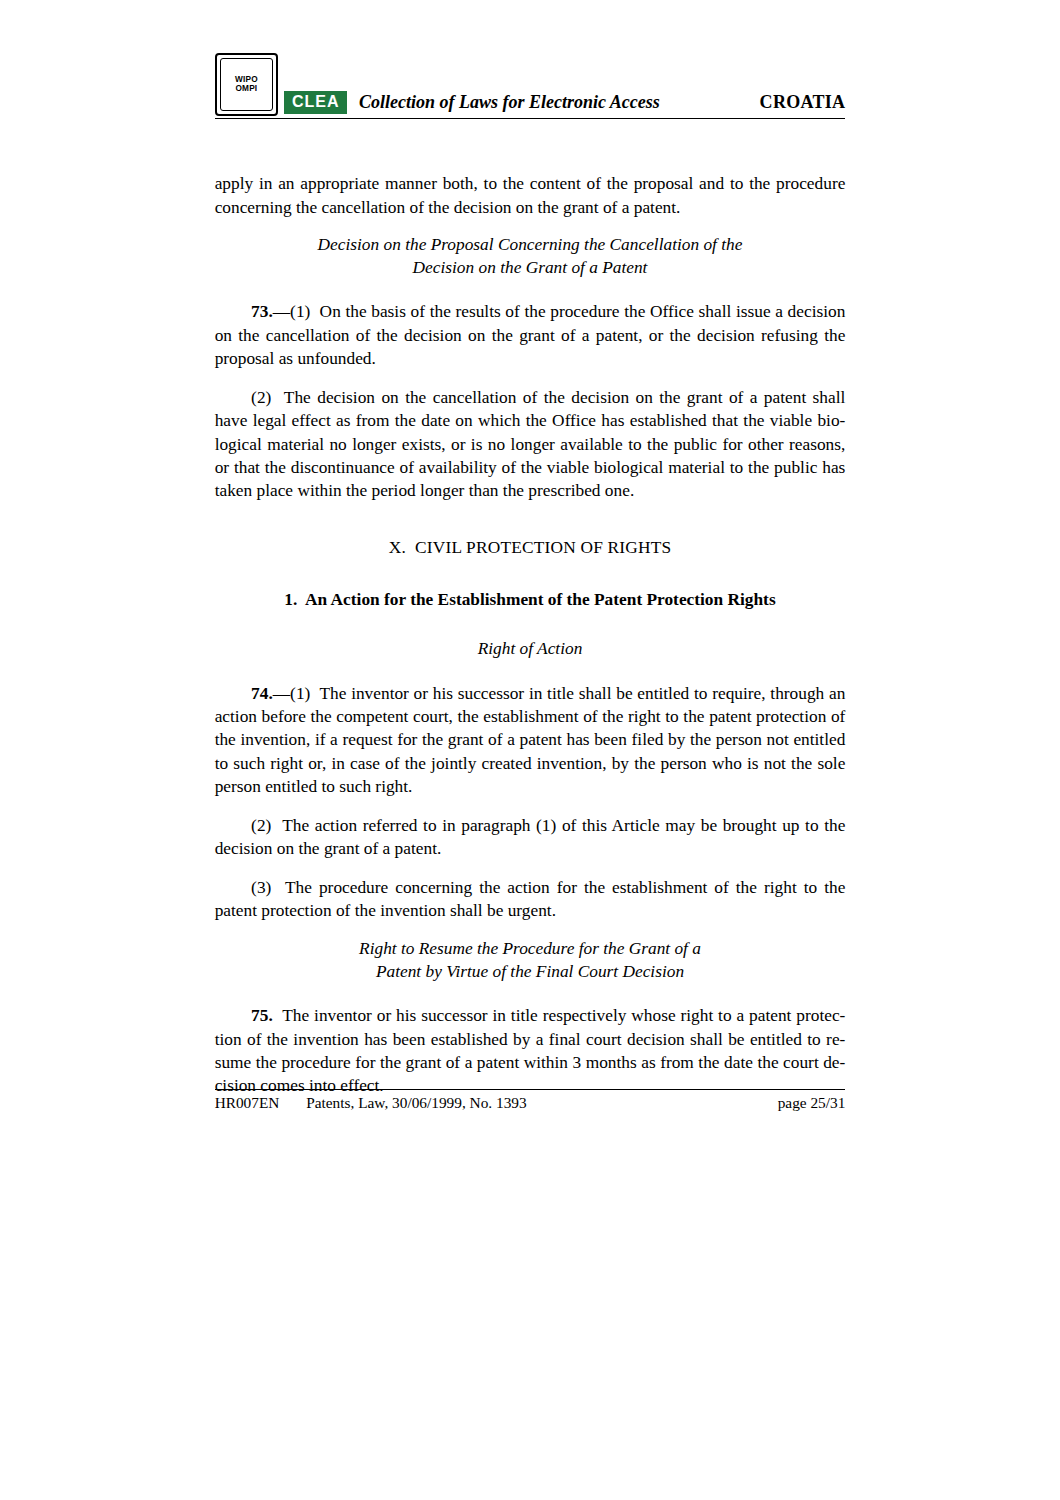WIPO OMPI
CLEA
Collection of Laws for Electronic Access
CROATIA
apply in an appropriate manner both, to the content of the proposal and to the procedure concerning the cancellation of the decision on the grant of a patent.
Decision on the Proposal Concerning the Cancellation of the
Decision on the Grant of a Patent
73.—(1) On the basis of the results of the procedure the Office shall issue a decision on the cancellation of the decision on the grant of a patent, or the decision refusing the proposal as unfounded.
(2) The decision on the cancellation of the decision on the grant of a patent shall have legal effect as from the date on which the Office has established that the viable biological material no longer exists, or is no longer available to the public for other reasons, or that the discontinuance of availability of the viable biological material to the public has taken place within the period longer than the prescribed one.
X. CIVIL PROTECTION OF RIGHTS
1. An Action for the Establishment of the Patent Protection Rights
Right of Action
74.—(1) The inventor or his successor in title shall be entitled to require, through an action before the competent court, the establishment of the right to the patent protection of the invention, if a request for the grant of a patent has been filed by the person not entitled to such right or, in case of the jointly created invention, by the person who is not the sole person entitled to such right.
(2) The action referred to in paragraph (1) of this Article may be brought up to the decision on the grant of a patent.
(3) The procedure concerning the action for the establishment of the right to the patent protection of the invention shall be urgent.
Right to Resume the Procedure for the Grant of a
Patent by Virtue of the Final Court Decision
75. The inventor or his successor in title respectively whose right to a patent protection of the invention has been established by a final court decision shall be entitled to resume the procedure for the grant of a patent within 3 months as from the date the court decision comes into effect.
HR007EN Patents, Law, 30/06/1999, No. 1393
page 25/31